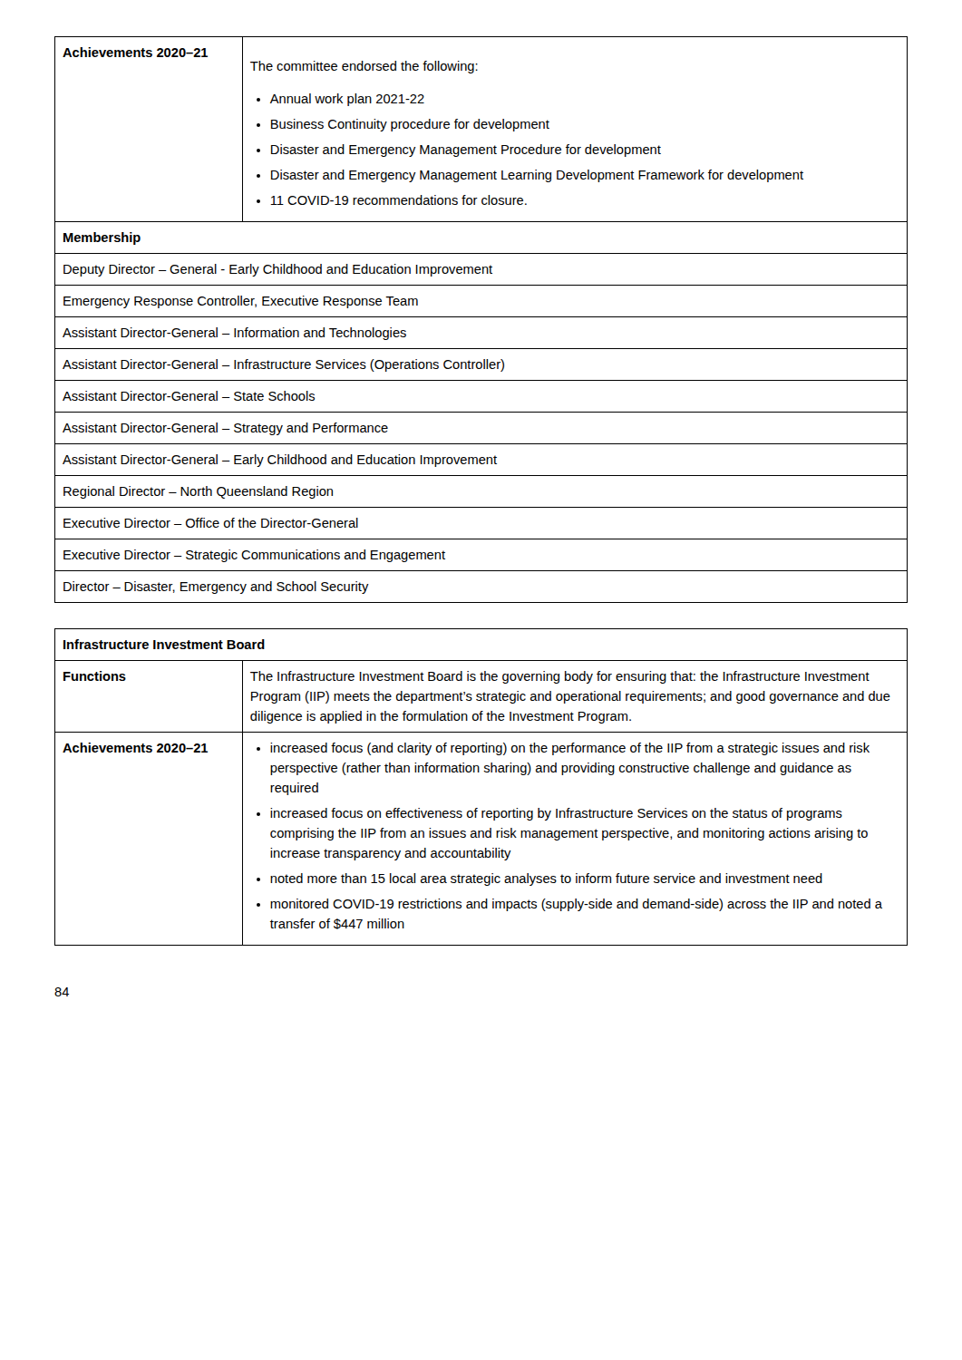| Achievements 2020–21 | The committee endorsed the following: Annual work plan 2021-22 Business Continuity procedure for development Disaster and Emergency Management Procedure for development Disaster and Emergency Management Learning Development Framework for development 11 COVID-19 recommendations for closure. |
| Membership |
| Deputy Director – General - Early Childhood and Education Improvement |
| Emergency Response Controller, Executive Response Team |
| Assistant Director-General – Information and Technologies |
| Assistant Director-General – Infrastructure Services (Operations Controller) |
| Assistant Director-General – State Schools |
| Assistant Director-General – Strategy and Performance |
| Assistant Director-General – Early Childhood and Education Improvement |
| Regional Director – North Queensland Region |
| Executive Director – Office of the Director-General |
| Executive Director – Strategic Communications and Engagement |
| Director – Disaster, Emergency and School Security |
| Infrastructure Investment Board |
| Functions | The Infrastructure Investment Board is the governing body for ensuring that: the Infrastructure Investment Program (IIP) meets the department’s strategic and operational requirements; and good governance and due diligence is applied in the formulation of the Investment Program. |
| Achievements 2020–21 | increased focus (and clarity of reporting) on the performance of the IIP from a strategic issues and risk perspective (rather than information sharing) and providing constructive challenge and guidance as required increased focus on effectiveness of reporting by Infrastructure Services on the status of programs comprising the IIP from an issues and risk management perspective, and monitoring actions arising to increase transparency and accountability noted more than 15 local area strategic analyses to inform future service and investment need monitored COVID-19 restrictions and impacts (supply-side and demand-side) across the IIP and noted a transfer of $447 million |
84